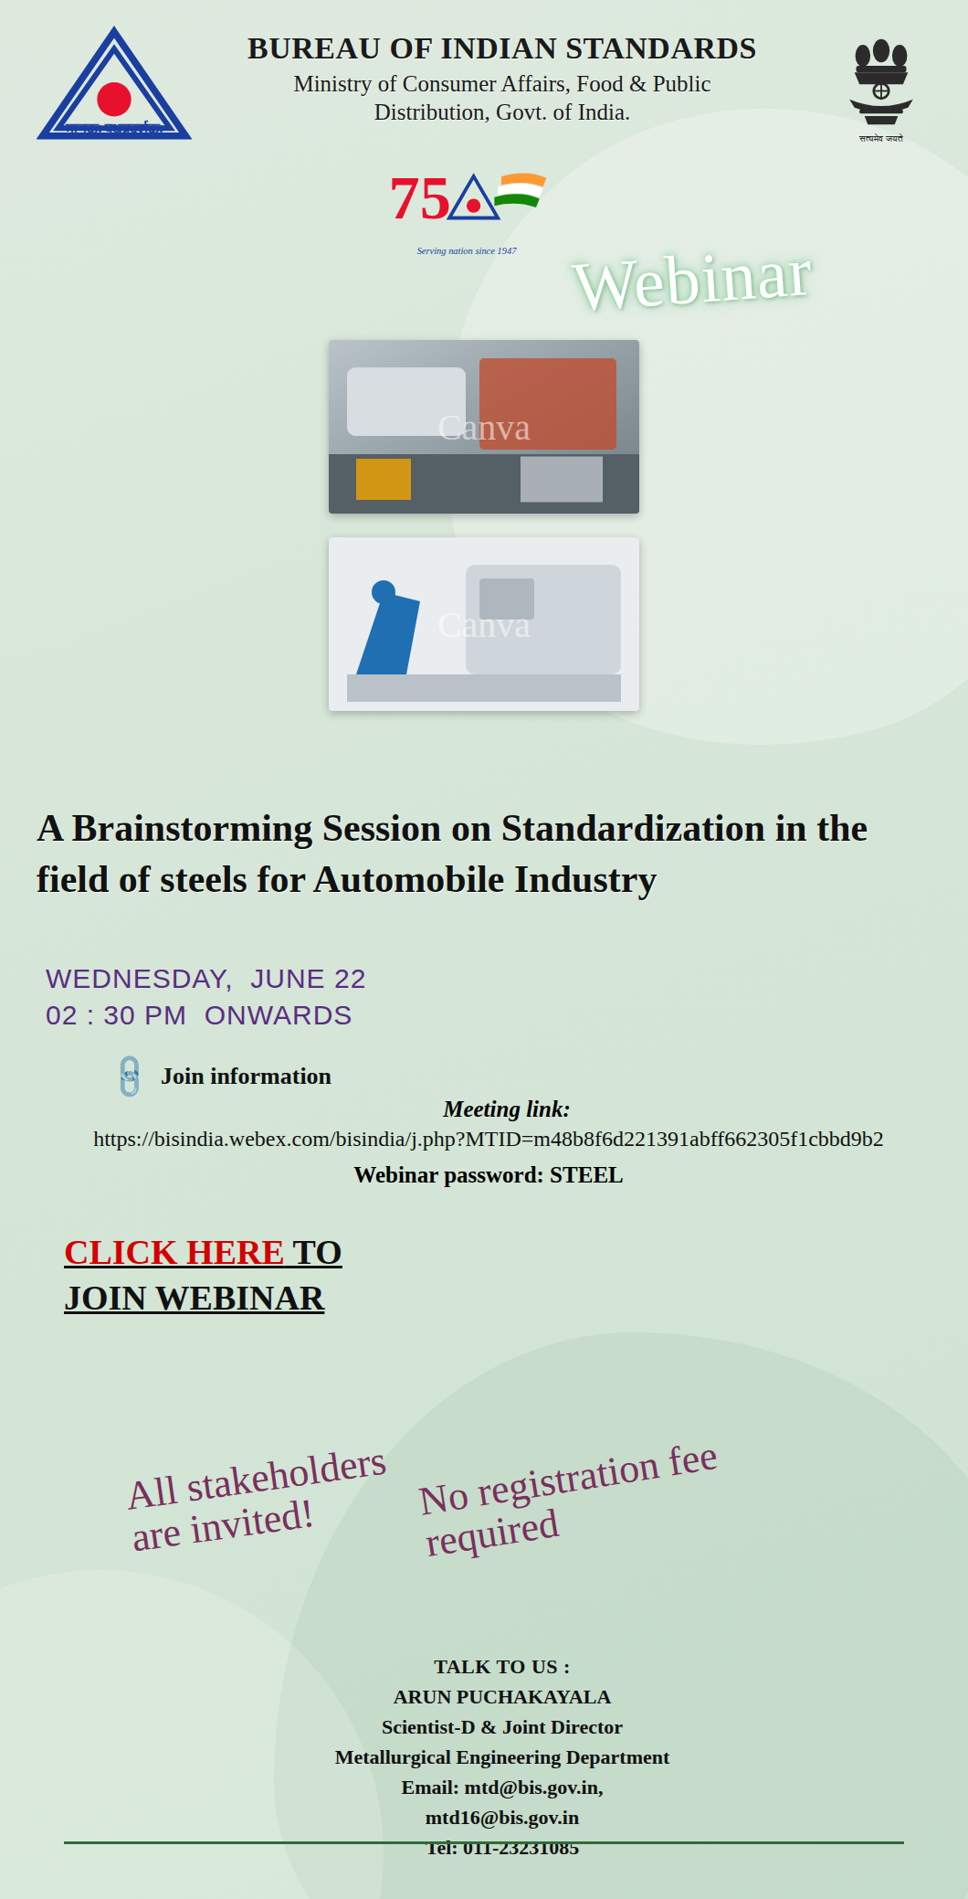मानकः पथप्रदर्शकः
BUREAU OF INDIAN STANDARDS
Ministry of Consumer Affairs, Food & Public
Distribution, Govt. of India.
सत्यमेव जयते
75 Serving nation since 1947
Webinar
Canva
Canva
A Brainstorming Session on Standardization in the field of steels for Automobile Industry
WEDNESDAY, JUNE 22
02 : 30 PM ONWARDS
🔗 Join information
Meeting link:
https://bisindia.webex.com/bisindia/j.php?MTID=m48b8f6d221391abff662305f1cbbd9b2
Webinar password: STEEL
CLICK HERE TO
JOIN WEBINAR
All stakeholders
are invited!
No registration fee
required
TALK TO US :
ARUN PUCHAKAYALA
Scientist-D & Joint Director
Metallurgical Engineering Department
Email: mtd@bis.gov.in,
mtd16@bis.gov.in
Tel: 011-23231085